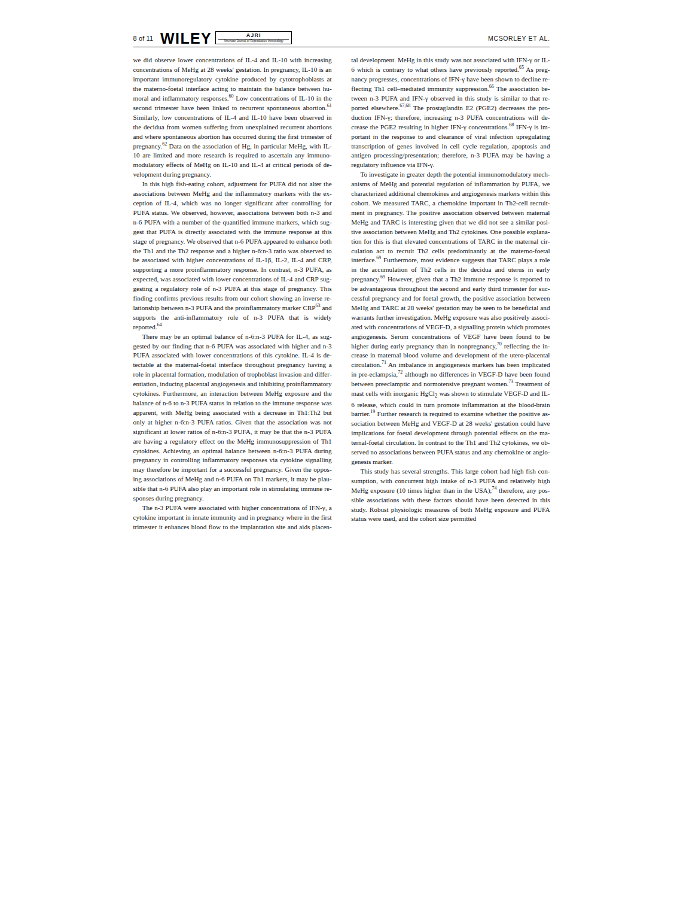8 of 11
WILEY AJRI American Journal of Reproductive Immunology
McSorley et al.
we did observe lower concentrations of IL-4 and IL-10 with increasing concentrations of MeHg at 28 weeks' gestation. In pregnancy, IL-10 is an important immunoregulatory cytokine produced by cytotrophoblasts at the materno-foetal interface acting to maintain the balance between humoral and inflammatory responses.60 Low concentrations of IL-10 in the second trimester have been linked to recurrent spontaneous abortion.61 Similarly, low concentrations of IL-4 and IL-10 have been observed in the decidua from women suffering from unexplained recurrent abortions and where spontaneous abortion has occurred during the first trimester of pregnancy.62 Data on the association of Hg, in particular MeHg, with IL-10 are limited and more research is required to ascertain any immunomodulatory effects of MeHg on IL-10 and IL-4 at critical periods of development during pregnancy.
In this high fish-eating cohort, adjustment for PUFA did not alter the associations between MeHg and the inflammatory markers with the exception of IL-4, which was no longer significant after controlling for PUFA status. We observed, however, associations between both n-3 and n-6 PUFA with a number of the quantified immune markers, which suggest that PUFA is directly associated with the immune response at this stage of pregnancy. We observed that n-6 PUFA appeared to enhance both the Th1 and the Th2 response and a higher n-6:n-3 ratio was observed to be associated with higher concentrations of IL-1β, IL-2, IL-4 and CRP, supporting a more proinflammatory response. In contrast, n-3 PUFA, as expected, was associated with lower concentrations of IL-4 and CRP suggesting a regulatory role of n-3 PUFA at this stage of pregnancy. This finding confirms previous results from our cohort showing an inverse relationship between n-3 PUFA and the proinflammatory marker CRP63 and supports the anti-inflammatory role of n-3 PUFA that is widely reported.64
There may be an optimal balance of n-6:n-3 PUFA for IL-4, as suggested by our finding that n-6 PUFA was associated with higher and n-3 PUFA associated with lower concentrations of this cytokine. IL-4 is detectable at the maternal-foetal interface throughout pregnancy having a role in placental formation, modulation of trophoblast invasion and differentiation, inducing placental angiogenesis and inhibiting proinflammatory cytokines. Furthermore, an interaction between MeHg exposure and the balance of n-6 to n-3 PUFA status in relation to the immune response was apparent, with MeHg being associated with a decrease in Th1:Th2 but only at higher n-6:n-3 PUFA ratios. Given that the association was not significant at lower ratios of n-6:n-3 PUFA, it may be that the n-3 PUFA are having a regulatory effect on the MeHg immunosuppression of Th1 cytokines. Achieving an optimal balance between n-6:n-3 PUFA during pregnancy in controlling inflammatory responses via cytokine signalling may therefore be important for a successful pregnancy. Given the opposing associations of MeHg and n-6 PUFA on Th1 markers, it may be plausible that n-6 PUFA also play an important role in stimulating immune responses during pregnancy.
The n-3 PUFA were associated with higher concentrations of IFN-γ, a cytokine important in innate immunity and in pregnancy where in the first trimester it enhances blood flow to the implantation site and aids placental development. MeHg in this study was not associated with IFN-γ or IL-6 which is contrary to what others have previously reported.65 As pregnancy progresses, concentrations of IFN-γ have been shown to decline reflecting Th1 cell–mediated immunity suppression.66 The association between n-3 PUFA and IFN-γ observed in this study is similar to that reported elsewhere.67,68 The prostaglandin E2 (PGE2) decreases the production IFN-γ; therefore, increasing n-3 PUFA concentrations will decrease the PGE2 resulting in higher IFN-γ concentrations.68 IFN-γ is important in the response to and clearance of viral infection upregulating transcription of genes involved in cell cycle regulation, apoptosis and antigen processing/presentation; therefore, n-3 PUFA may be having a regulatory influence via IFN-γ.
To investigate in greater depth the potential immunomodulatory mechanisms of MeHg and potential regulation of inflammation by PUFA, we characterized additional chemokines and angiogenesis markers within this cohort. We measured TARC, a chemokine important in Th2-cell recruitment in pregnancy. The positive association observed between maternal MeHg and TARC is interesting given that we did not see a similar positive association between MeHg and Th2 cytokines. One possible explanation for this is that elevated concentrations of TARC in the maternal circulation act to recruit Th2 cells predominantly at the materno-foetal interface.69 Furthermore, most evidence suggests that TARC plays a role in the accumulation of Th2 cells in the decidua and uterus in early pregnancy.69 However, given that a Th2 immune response is reported to be advantageous throughout the second and early third trimester for successful pregnancy and for foetal growth, the positive association between MeHg and TARC at 28 weeks' gestation may be seen to be beneficial and warrants further investigation. MeHg exposure was also positively associated with concentrations of VEGF-D, a signalling protein which promotes angiogenesis. Serum concentrations of VEGF have been found to be higher during early pregnancy than in nonpregnancy,70 reflecting the increase in maternal blood volume and development of the utero-placental circulation.71 An imbalance in angiogenesis markers has been implicated in pre-eclampsia,72 although no differences in VEGF-D have been found between preeclamptic and normotensive pregnant women.73 Treatment of mast cells with inorganic HgCl2 was shown to stimulate VEGF-D and IL-6 release, which could in turn promote inflammation at the blood-brain barrier.19 Further research is required to examine whether the positive association between MeHg and VEGF-D at 28 weeks' gestation could have implications for foetal development through potential effects on the maternal-foetal circulation. In contrast to the Th1 and Th2 cytokines, we observed no associations between PUFA status and any chemokine or angiogenesis marker.
This study has several strengths. This large cohort had high fish consumption, with concurrent high intake of n-3 PUFA and relatively high MeHg exposure (10 times higher than in the USA);74 therefore, any possible associations with these factors should have been detected in this study. Robust physiologic measures of both MeHg exposure and PUFA status were used, and the cohort size permitted